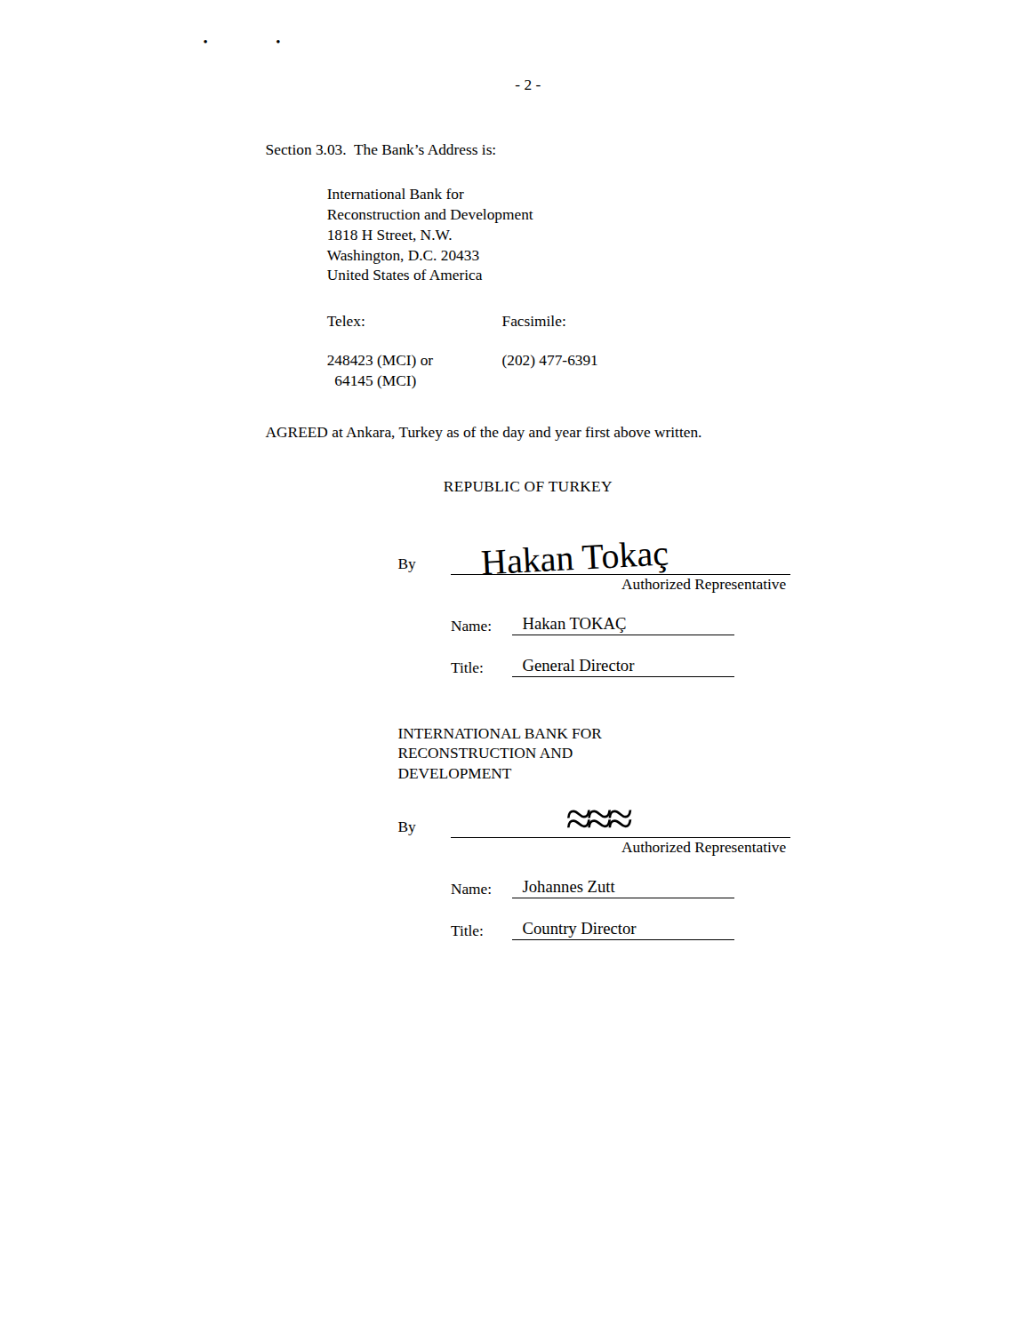• •
- 2 -
Section 3.03. The Bank’s Address is:
International Bank for
Reconstruction and Development
1818 H Street, N.W.
Washington, D.C. 20433
United States of America
Telex:
Facsimile:
248423 (MCI) or
64145 (MCI)
(202) 477-6391
AGREED at Ankara, Turkey as of the day and year first above written.
REPUBLIC OF TURKEY
By
Hakan Tokaç
Authorized Representative
Name:
Hakan TOKAÇ
Title:
General Director
INTERNATIONAL BANK FOR
RECONSTRUCTION AND
DEVELOPMENT
By
≈≈≈
Authorized Representative
Name:
Johannes Zutt
Title:
Country Director